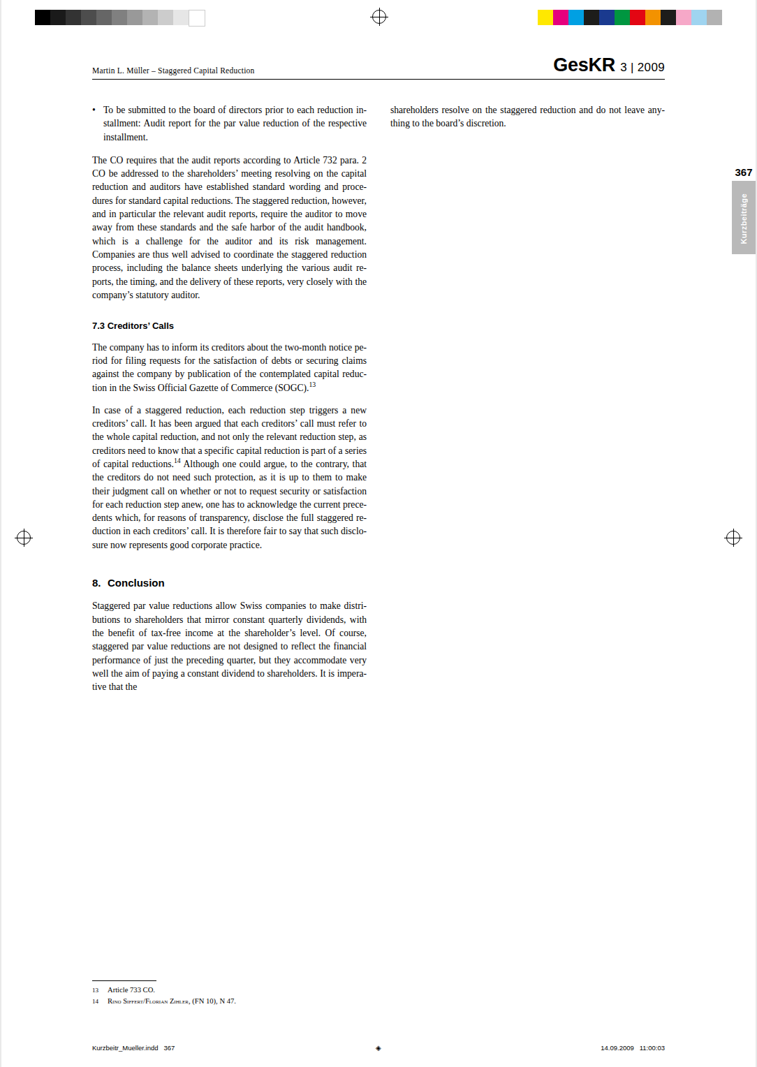Martin L. Müller – Staggered Capital Reduction
GesKR 3 | 2009
367
Kurzbeiträge
To be submitted to the board of directors prior to each reduction installment: Audit report for the par value reduction of the respective installment.
The CO requires that the audit reports according to Article 732 para. 2 CO be addressed to the shareholders’ meeting resolving on the capital reduction and auditors have established standard wording and procedures for standard capital reductions. The staggered reduction, however, and in particular the relevant audit reports, require the auditor to move away from these standards and the safe harbor of the audit handbook, which is a challenge for the auditor and its risk management. Companies are thus well advised to coordinate the staggered reduction process, including the balance sheets underlying the various audit reports, the timing, and the delivery of these reports, very closely with the company’s statutory auditor.
7.3 Creditors’ Calls
The company has to inform its creditors about the two-month notice period for filing requests for the satisfaction of debts or securing claims against the company by publication of the contemplated capital reduction in the Swiss Official Gazette of Commerce (SOGC).13
In case of a staggered reduction, each reduction step triggers a new creditors’ call. It has been argued that each creditors’ call must refer to the whole capital reduction, and not only the relevant reduction step, as creditors need to know that a specific capital reduction is part of a series of capital reductions.14 Although one could argue, to the contrary, that the creditors do not need such protection, as it is up to them to make their judgment call on whether or not to request security or satisfaction for each reduction step anew, one has to acknowledge the current precedents which, for reasons of transparency, disclose the full staggered reduction in each creditors’ call. It is therefore fair to say that such disclosure now represents good corporate practice.
8. Conclusion
Staggered par value reductions allow Swiss companies to make distributions to shareholders that mirror constant quarterly dividends, with the benefit of tax-free income at the shareholder’s level. Of course, staggered par value reductions are not designed to reflect the financial performance of just the preceding quarter, but they accommodate very well the aim of paying a constant dividend to shareholders. It is imperative that the
shareholders resolve on the staggered reduction and do not leave anything to the board’s discretion.
13
Article 733 CO.
14
Rino Siffert/Florian Zihler, (FN 10), N 47.
Kurzbeitr_Mueller.indd 367
◈
14.09.2009 11:00:03